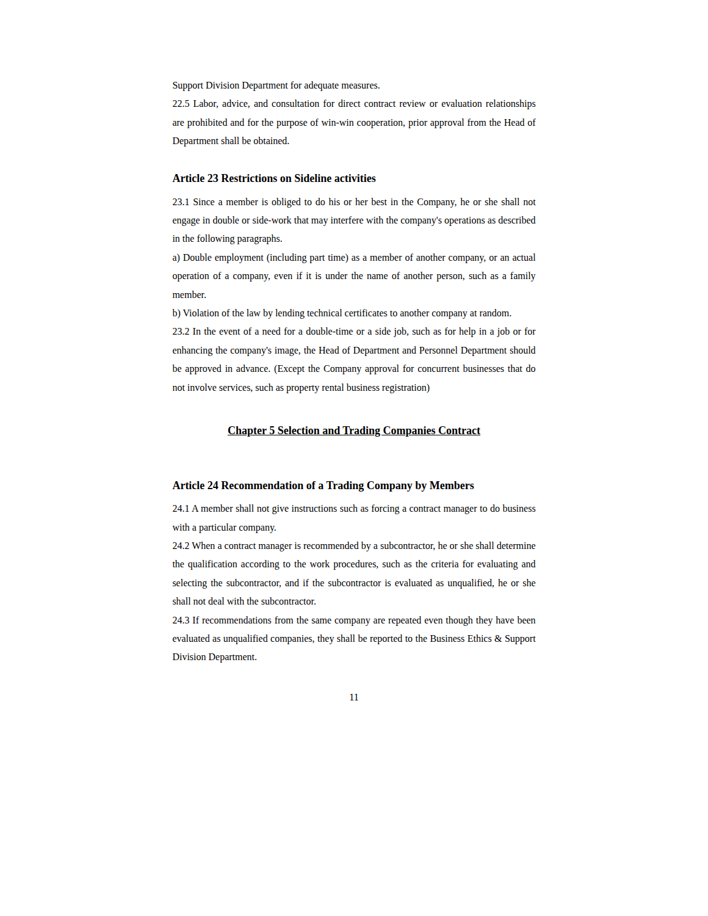Support Division Department for adequate measures.
22.5 Labor, advice, and consultation for direct contract review or evaluation relationships are prohibited and for the purpose of win-win cooperation, prior approval from the Head of Department shall be obtained.
Article 23 Restrictions on Sideline activities
23.1 Since a member is obliged to do his or her best in the Company, he or she shall not engage in double or side-work that may interfere with the company's operations as described in the following paragraphs.
a) Double employment (including part time) as a member of another company, or an actual operation of a company, even if it is under the name of another person, such as a family member.
b) Violation of the law by lending technical certificates to another company at random.
23.2 In the event of a need for a double-time or a side job, such as for help in a job or for enhancing the company's image, the Head of Department and Personnel Department should be approved in advance. (Except the Company approval for concurrent businesses that do not involve services, such as property rental business registration)
Chapter 5 Selection and Trading Companies Contract
Article 24 Recommendation of a Trading Company by Members
24.1 A member shall not give instructions such as forcing a contract manager to do business with a particular company.
24.2 When a contract manager is recommended by a subcontractor, he or she shall determine the qualification according to the work procedures, such as the criteria for evaluating and selecting the subcontractor, and if the subcontractor is evaluated as unqualified, he or she shall not deal with the subcontractor.
24.3 If recommendations from the same company are repeated even though they have been evaluated as unqualified companies, they shall be reported to the Business Ethics & Support Division Department.
11